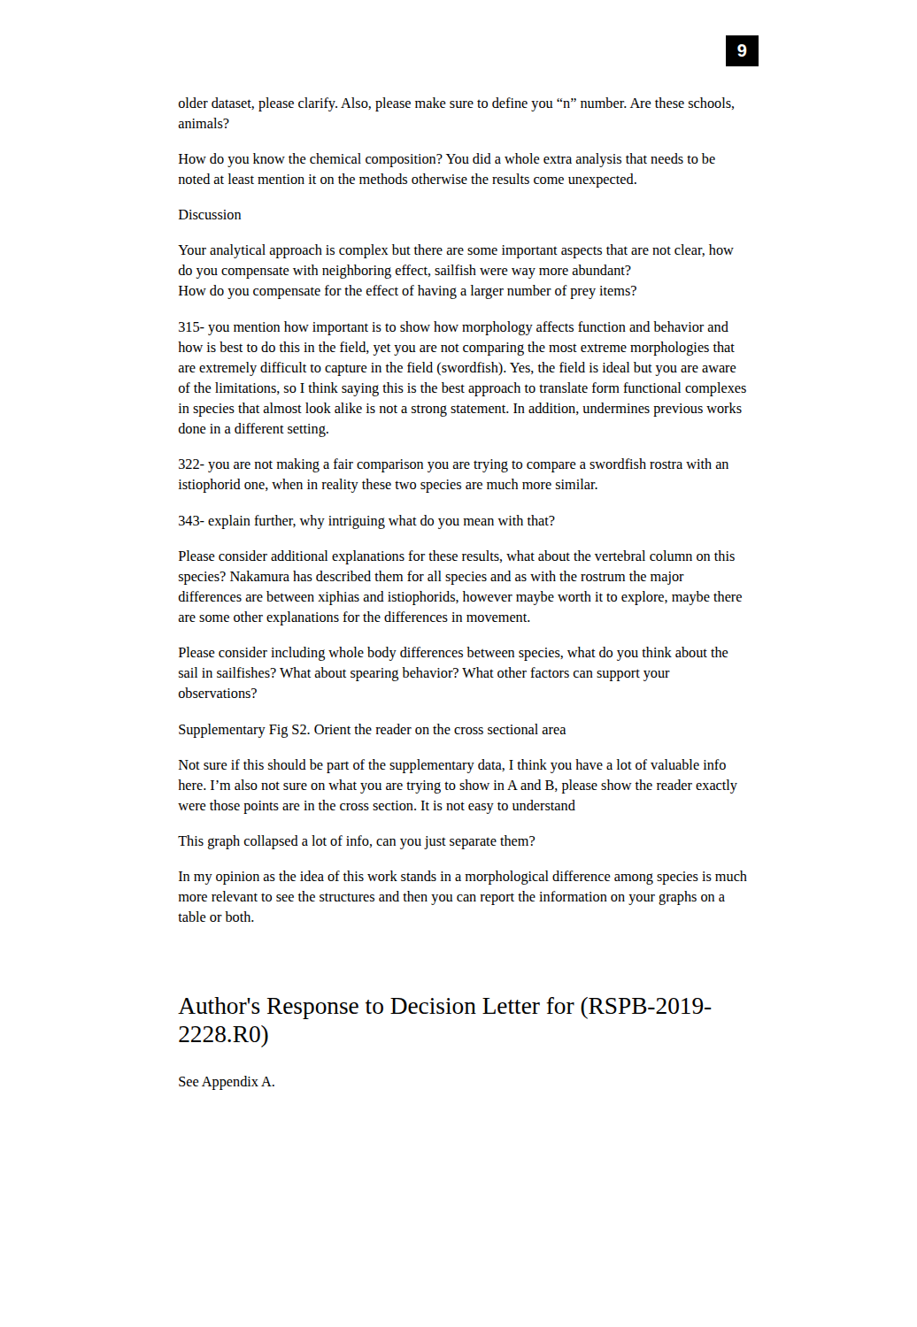9
older dataset, please clarify. Also, please make sure to define you “n” number. Are these schools, animals?
How do you know the chemical composition? You did a whole extra analysis that needs to be noted at least mention it on the methods otherwise the results come unexpected.
Discussion
Your analytical approach is complex but there are some important aspects that are not clear, how do you compensate with neighboring effect, sailfish were way more abundant?
How do you compensate for the effect of having a larger number of prey items?
315- you mention how important is to show how morphology affects function and behavior and how is best to do this in the field, yet you are not comparing the most extreme morphologies that are extremely difficult to capture in the field (swordfish). Yes, the field is ideal but you are aware of the limitations, so I think saying this is the best approach to translate form functional complexes in species that almost look alike is not a strong statement. In addition, undermines previous works done in a different setting.
322- you are not making a fair comparison you are trying to compare a swordfish rostra with an istiophorid one, when in reality these two species are much more similar.
343- explain further, why intriguing what do you mean with that?
Please consider additional explanations for these results, what about the vertebral column on this species? Nakamura has described them for all species and as with the rostrum the major differences are between xiphias and istiophorids, however maybe worth it to explore, maybe there are some other explanations for the differences in movement.
Please consider including whole body differences between species, what do you think about the sail in sailfishes? What about spearing behavior? What other factors can support your observations?
Supplementary Fig S2. Orient the reader on the cross sectional area
Not sure if this should be part of the supplementary data, I think you have a lot of valuable info here. I’m also not sure on what you are trying to show in A and B, please show the reader exactly were those points are in the cross section. It is not easy to understand
This graph collapsed a lot of info, can you just separate them?
In my opinion as the idea of this work stands in a morphological difference among species is much more relevant to see the structures and then you can report the information on your graphs on a table or both.
Author's Response to Decision Letter for (RSPB-2019-2228.R0)
See Appendix A.